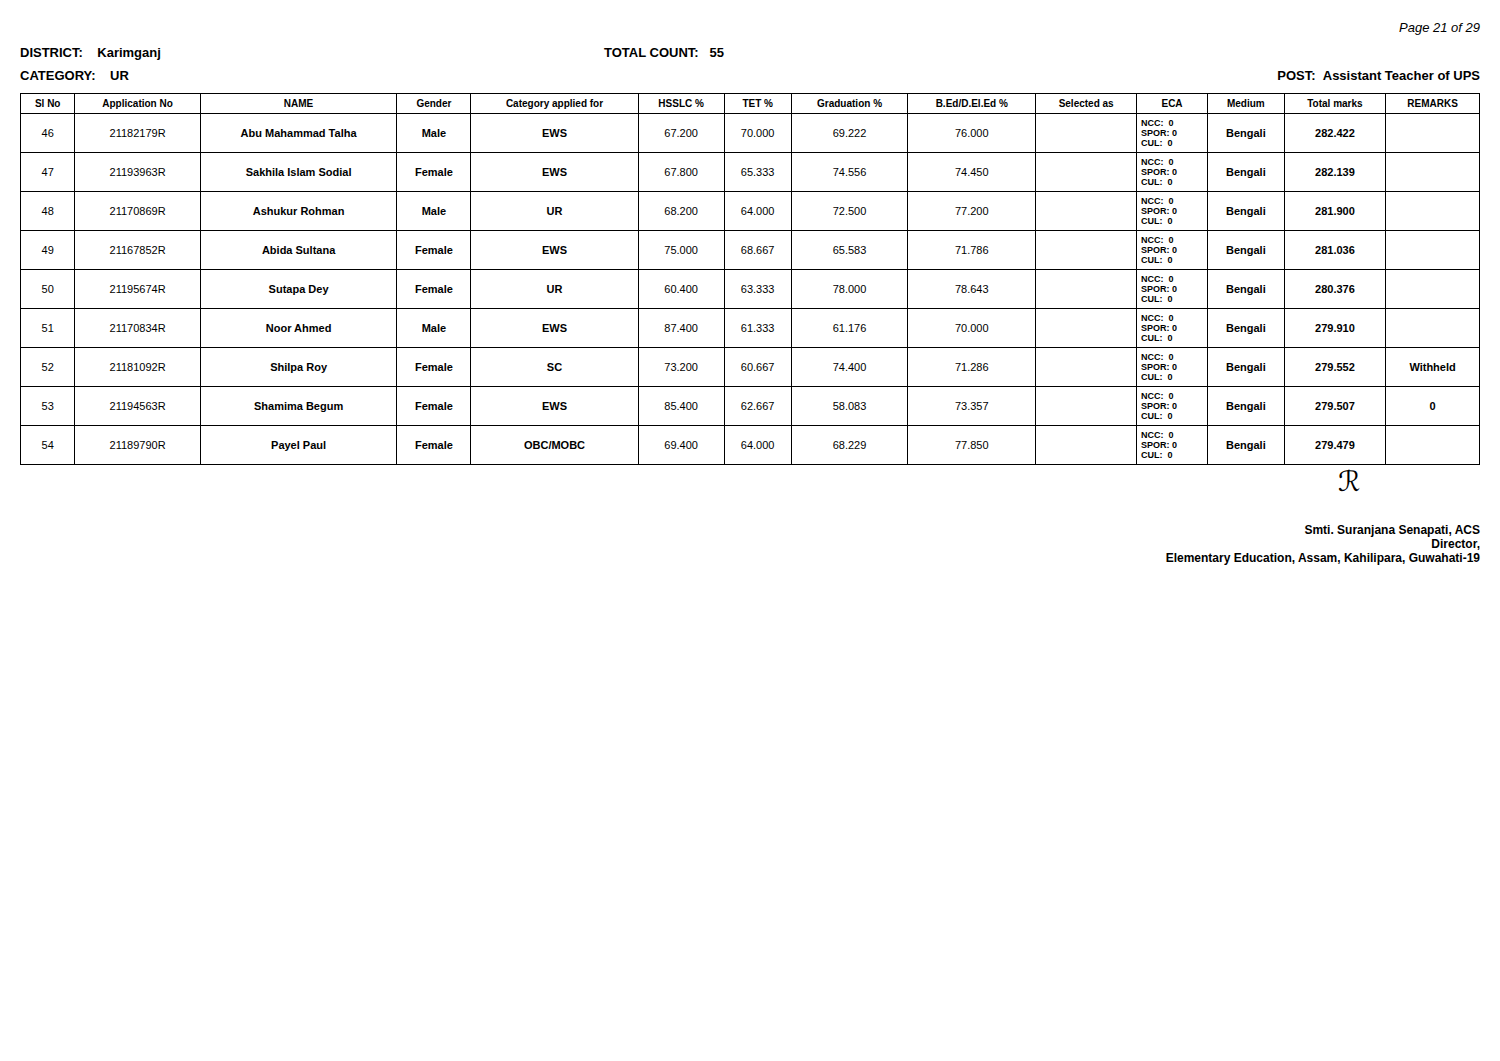Page 21 of 29
DISTRICT: Karimganj
TOTAL COUNT: 55
CATEGORY: UR
POST: Assistant Teacher of UPS
| Sl No | Application No | NAME | Gender | Category applied for | HSSLC % | TET % | Graduation % | B.Ed/D.El.Ed % | Selected as | ECA | Medium | Total marks | REMARKS |
| --- | --- | --- | --- | --- | --- | --- | --- | --- | --- | --- | --- | --- | --- |
| 46 | 21182179R | Abu Mahammad Talha | Male | EWS | 67.200 | 70.000 | 69.222 | 76.000 | | NCC: 0 SPOR: 0 CUL: 0 | Bengali | 282.422 | |
| 47 | 21193963R | Sakhila Islam Sodial | Female | EWS | 67.800 | 65.333 | 74.556 | 74.450 | | NCC: 0 SPOR: 0 CUL: 0 | Bengali | 282.139 | |
| 48 | 21170869R | Ashukur Rohman | Male | UR | 68.200 | 64.000 | 72.500 | 77.200 | | NCC: 0 SPOR: 0 CUL: 0 | Bengali | 281.900 | |
| 49 | 21167852R | Abida Sultana | Female | EWS | 75.000 | 68.667 | 65.583 | 71.786 | | NCC: 0 SPOR: 0 CUL: 0 | Bengali | 281.036 | |
| 50 | 21195674R | Sutapa Dey | Female | UR | 60.400 | 63.333 | 78.000 | 78.643 | | NCC: 0 SPOR: 0 CUL: 0 | Bengali | 280.376 | |
| 51 | 21170834R | Noor Ahmed | Male | EWS | 87.400 | 61.333 | 61.176 | 70.000 | | NCC: 0 SPOR: 0 CUL: 0 | Bengali | 279.910 | |
| 52 | 21181092R | Shilpa Roy | Female | SC | 73.200 | 60.667 | 74.400 | 71.286 | | NCC: 0 SPOR: 0 CUL: 0 | Bengali | 279.552 | Withheld |
| 53 | 21194563R | Shamima Begum | Female | EWS | 85.400 | 62.667 | 58.083 | 73.357 | | NCC: 0 SPOR: 0 CUL: 0 | Bengali | 279.507 | 0 |
| 54 | 21189790R | Payel Paul | Female | OBC/MOBC | 69.400 | 64.000 | 68.229 | 77.850 | | NCC: 0 SPOR: 0 CUL: 0 | Bengali | 279.479 | |
ℛ
Smti. Suranjana Senapati, ACS
Director,
Elementary Education, Assam, Kahilipara, Guwahati-19